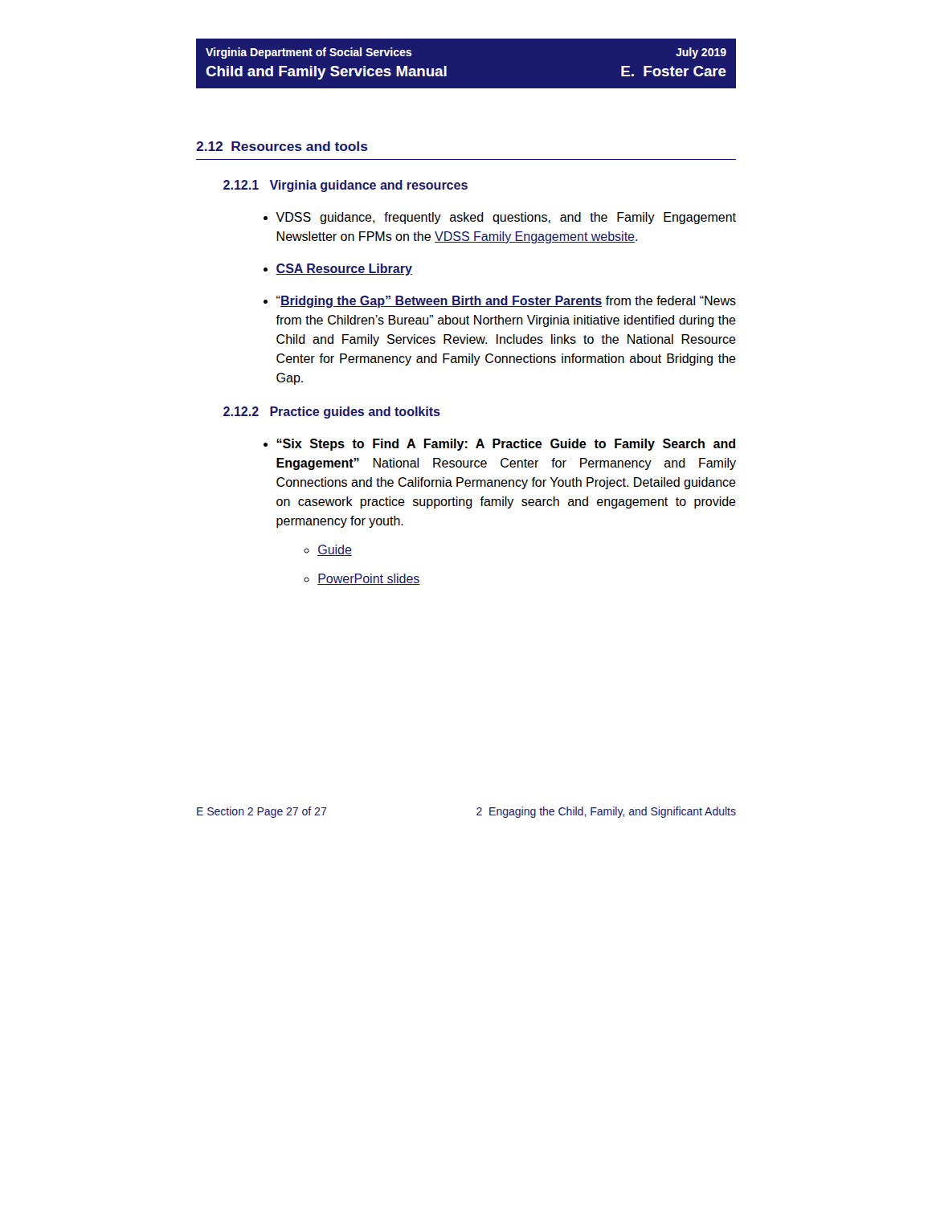Virginia Department of Social Services
Child and Family Services Manual
July 2019
E. Foster Care
2.12 Resources and tools
2.12.1 Virginia guidance and resources
VDSS guidance, frequently asked questions, and the Family Engagement Newsletter on FPMs on the VDSS Family Engagement website.
CSA Resource Library
“Bridging the Gap” Between Birth and Foster Parents from the federal “News from the Children’s Bureau” about Northern Virginia initiative identified during the Child and Family Services Review. Includes links to the National Resource Center for Permanency and Family Connections information about Bridging the Gap.
2.12.2 Practice guides and toolkits
“Six Steps to Find A Family: A Practice Guide to Family Search and Engagement” National Resource Center for Permanency and Family Connections and the California Permanency for Youth Project. Detailed guidance on casework practice supporting family search and engagement to provide permanency for youth.
Guide
PowerPoint slides
E Section 2 Page 27 of 27
2 Engaging the Child, Family, and Significant Adults